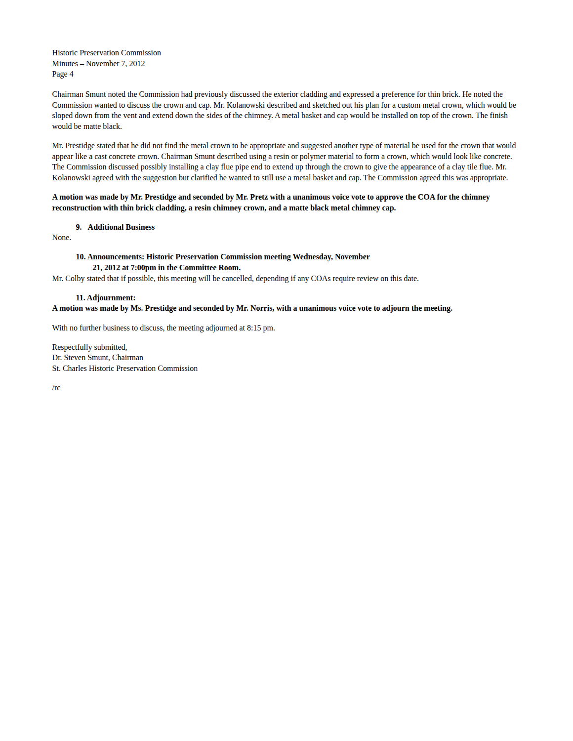Historic Preservation Commission
Minutes – November 7, 2012
Page 4
Chairman Smunt noted the Commission had previously discussed the exterior cladding and expressed a preference for thin brick. He noted the Commission wanted to discuss the crown and cap. Mr. Kolanowski described and sketched out his plan for a custom metal crown, which would be sloped down from the vent and extend down the sides of the chimney. A metal basket and cap would be installed on top of the crown. The finish would be matte black.
Mr. Prestidge stated that he did not find the metal crown to be appropriate and suggested another type of material be used for the crown that would appear like a cast concrete crown. Chairman Smunt described using a resin or polymer material to form a crown, which would look like concrete. The Commission discussed possibly installing a clay flue pipe end to extend up through the crown to give the appearance of a clay tile flue. Mr. Kolanowski agreed with the suggestion but clarified he wanted to still use a metal basket and cap. The Commission agreed this was appropriate.
A motion was made by Mr. Prestidge and seconded by Mr. Pretz with a unanimous voice vote to approve the COA for the chimney reconstruction with thin brick cladding, a resin chimney crown, and a matte black metal chimney cap.
9. Additional Business
None.
10. Announcements: Historic Preservation Commission meeting Wednesday, November
21, 2012 at 7:00pm in the Committee Room.
Mr. Colby stated that if possible, this meeting will be cancelled, depending if any COAs require review on this date.
11. Adjournment:
A motion was made by Ms. Prestidge and seconded by Mr. Norris, with a unanimous voice vote to adjourn the meeting.
With no further business to discuss, the meeting adjourned at 8:15 pm.
Respectfully submitted,
Dr. Steven Smunt, Chairman
St. Charles Historic Preservation Commission
/rc